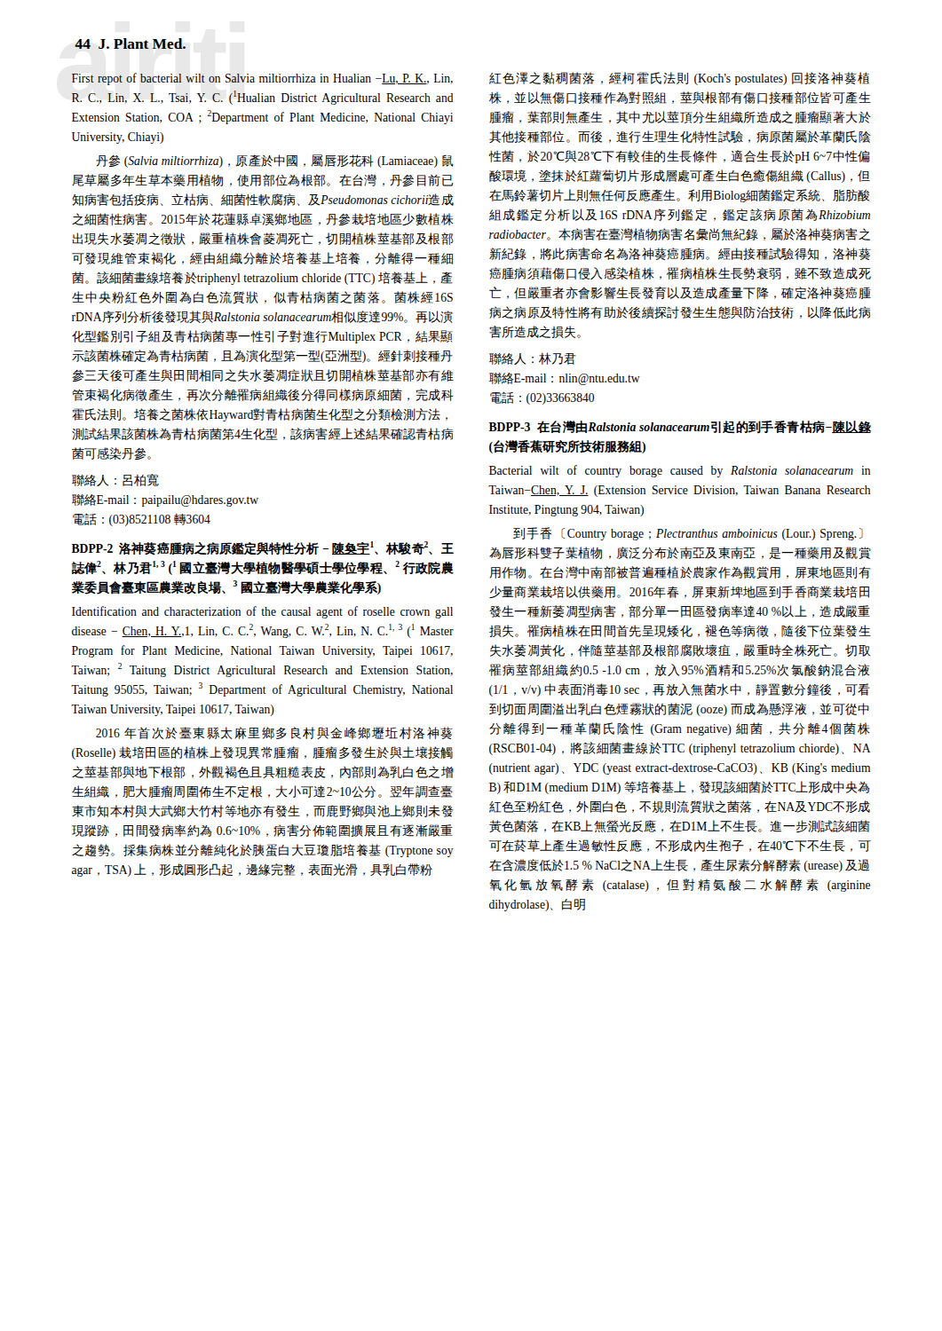airiti
44 J. Plant Med.
First repot of bacterial wilt on Salvia miltiorrhiza in Hualian −Lu, P. K., Lin, R. C., Lin, X. L., Tsai, Y. C. (1Hualian District Agricultural Research and Extension Station, COA ; 2Department of Plant Medicine, National Chiayi University, Chiayi)
丹參 (Salvia miltiorrhiza)，原產於中國，屬唇形花科 (Lamiaceae) 鼠尾草屬多年生草本藥用植物，使用部位為根部。在台灣，丹參目前已知病害包括疫病、立枯病、細菌性軟腐病、及Pseudomonas cichorii造成之細菌性病害。2015年於花蓮縣卓溪鄉地區，丹參栽培地區少數植株出現失水萎凋之徵狀，嚴重植株會菱凋死亡，切開植株莖基部及根部可發現維管束褐化，經由組織分離於培養基上培養，分離得一種細菌。該細菌畫線培養於triphenyl tetrazolium chloride (TTC) 培養基上，產生中央粉紅色外圍為白色流質狀，似青枯病菌之菌落。菌株經16S rDNA序列分析後發現其與Ralstonia solanacearum相似度達99%。再以演化型鑑別引子組及青枯病菌專一性引子對進行Multiplex PCR，結果顯示該菌株確定為青枯病菌，且為演化型第一型(亞洲型)。經針刺接種丹參三天後可產生與田間相同之失水萎凋症狀且切開植株莖基部亦有維管束褐化病徵產生，再次分離罹病組織後分得同樣病原細菌，完成科霍氏法則。培養之菌株依Hayward對青枯病菌生化型之分類檢測方法，測試結果該菌株為青枯病菌第4生化型，該病害經上述結果確認青枯病菌可感染丹參。
聯絡人：呂柏寬
聯絡E-mail：paipailu@hdares.gov.tw
電話：(03)8521108 轉3604
BDPP-2 洛神葵癌腫病之病原鑑定與特性分析 − 陳奐宇1、林駿奇2、王誌偉2、林乃君1, 3 (1 國立臺灣大學植物醫學碩士學位學程、2 行政院農業委員會臺東區農業改良場、3 國立臺灣大學農業化學系)
Identification and characterization of the causal agent of roselle crown gall disease − Chen, H. Y.,1, Lin, C. C.2, Wang, C. W.2, Lin, N. C.1, 3 (1 Master Program for Plant Medicine, National Taiwan University, Taipei 10617, Taiwan; 2 Taitung District Agricultural Research and Extension Station, Taitung 95055, Taiwan; 3 Department of Agricultural Chemistry, National Taiwan University, Taipei 10617, Taiwan)
2016 年首次於臺東縣太麻里鄉多良村與金峰鄉壢坵村洛神葵 (Roselle) 栽培田區的植株上發現異常腫瘤，腫瘤多發生於與土壤接觸之莖基部與地下根部，外觀褐色且具粗糙表皮，內部則為乳白色之增生組織，肥大腫瘤周圍佈生不定根，大小可達2~10公分。翌年調查臺東市知本村與大武鄉大竹村等地亦有發生，而鹿野鄉與池上鄉則未發現蹤跡，田間發病率約為 0.6~10%，病害分佈範圍擴展且有逐漸嚴重之趨勢。採集病株並分離純化於胰蛋白大豆瓊脂培養基 (Tryptone soy agar，TSA) 上，形成圓形凸起，邊緣完整，表面光滑，具乳白帶粉
紅色澤之黏稠菌落，經柯霍氏法則 (Koch's postulates) 回接洛神葵植株，並以無傷口接種作為對照組，莖與根部有傷口接種部位皆可產生腫瘤，葉部則無產生，其中尤以莖頂分生組織所造成之腫瘤顯著大於其他接種部位。而後，進行生理生化特性試驗，病原菌屬於革蘭氏陰性菌，於20℃與28℃下有較佳的生長條件，適合生長於pH 6~7中性偏酸環境，塗抹於紅蘿蔔切片形成層處可產生白色癒傷組織 (Callus)，但在馬鈴薯切片上則無任何反應產生。利用Biolog細菌鑑定系統、脂肪酸組成鑑定分析以及16S rDNA序列鑑定，鑑定該病原菌為Rhizobium radiobacter。本病害在臺灣植物病害名彙尚無紀錄，屬於洛神葵病害之新紀錄，將此病害命名為洛神葵癌腫病。經由接種試驗得知，洛神葵癌腫病須藉傷口侵入感染植株，罹病植株生長勢衰弱，雖不致造成死亡，但嚴重者亦會影響生長發育以及造成產量下降，確定洛神葵癌腫病之病原及特性將有助於後續探討發生生態與防治技術，以降低此病害所造成之損失。
聯絡人：林乃君
聯絡E-mail：nlin@ntu.edu.tw
電話：(02)33663840
BDPP-3 在台灣由Ralstonia solanacearum引起的到手香青枯病−陳以錄(台灣香蕉研究所技術服務組)
Bacterial wilt of country borage caused by Ralstonia solanacearum in Taiwan−Chen, Y. J. (Extension Service Division, Taiwan Banana Research Institute, Pingtung 904, Taiwan)
到手香〔Country borage；Plectranthus amboinicus (Lour.) Spreng.〕為唇形科雙子葉植物，廣泛分布於南亞及東南亞，是一種藥用及觀賞用作物。在台灣中南部被普遍種植於農家作為觀賞用，屏東地區則有少量商業栽培以供藥用。2016年春，屏東新埤地區到手香商業栽培田發生一種新萎凋型病害，部分單一田區發病率達40 %以上，造成嚴重損失。罹病植株在田間首先呈現矮化，褪色等病徵，隨後下位葉發生失水萎凋黃化，伴隨莖基部及根部腐敗壞疽，嚴重時全株死亡。切取罹病莖部組織約0.5 -1.0 cm，放入95%酒精和5.25%次氯酸鈉混合液 (1/1，v/v) 中表面消毒10 sec，再放入無菌水中，靜置數分鐘後，可看到切面周圍溢出乳白色煙霧狀的菌泥 (ooze) 而成為懸浮液，並可從中分離得到一種革蘭氏陰性 (Gram negative) 細菌，共分離4個菌株 (RSCB01-04)，將該細菌畫線於TTC (triphenyl tetrazolium chiorde)、NA (nutrient agar)、YDC (yeast extract-dextrose-CaCO3)、KB (King's medium B) 和D1M (medium D1M) 等培養基上，發現該細菌於TTC上形成中央為紅色至粉紅色，外圍白色，不規則流質狀之菌落，在NA及YDC不形成黃色菌落，在KB上無螢光反應，在D1M上不生長。進一步測試該細菌可在菸草上產生過敏性反應，不形成內生孢子，在40℃下不生長，可在含濃度低於1.5 % NaCl之NA上生長，產生尿素分解酵素 (urease) 及過氧化氫放氧酵素 (catalase)，但對精氨酸二水解酵素 (arginine dihydrolase)、白明